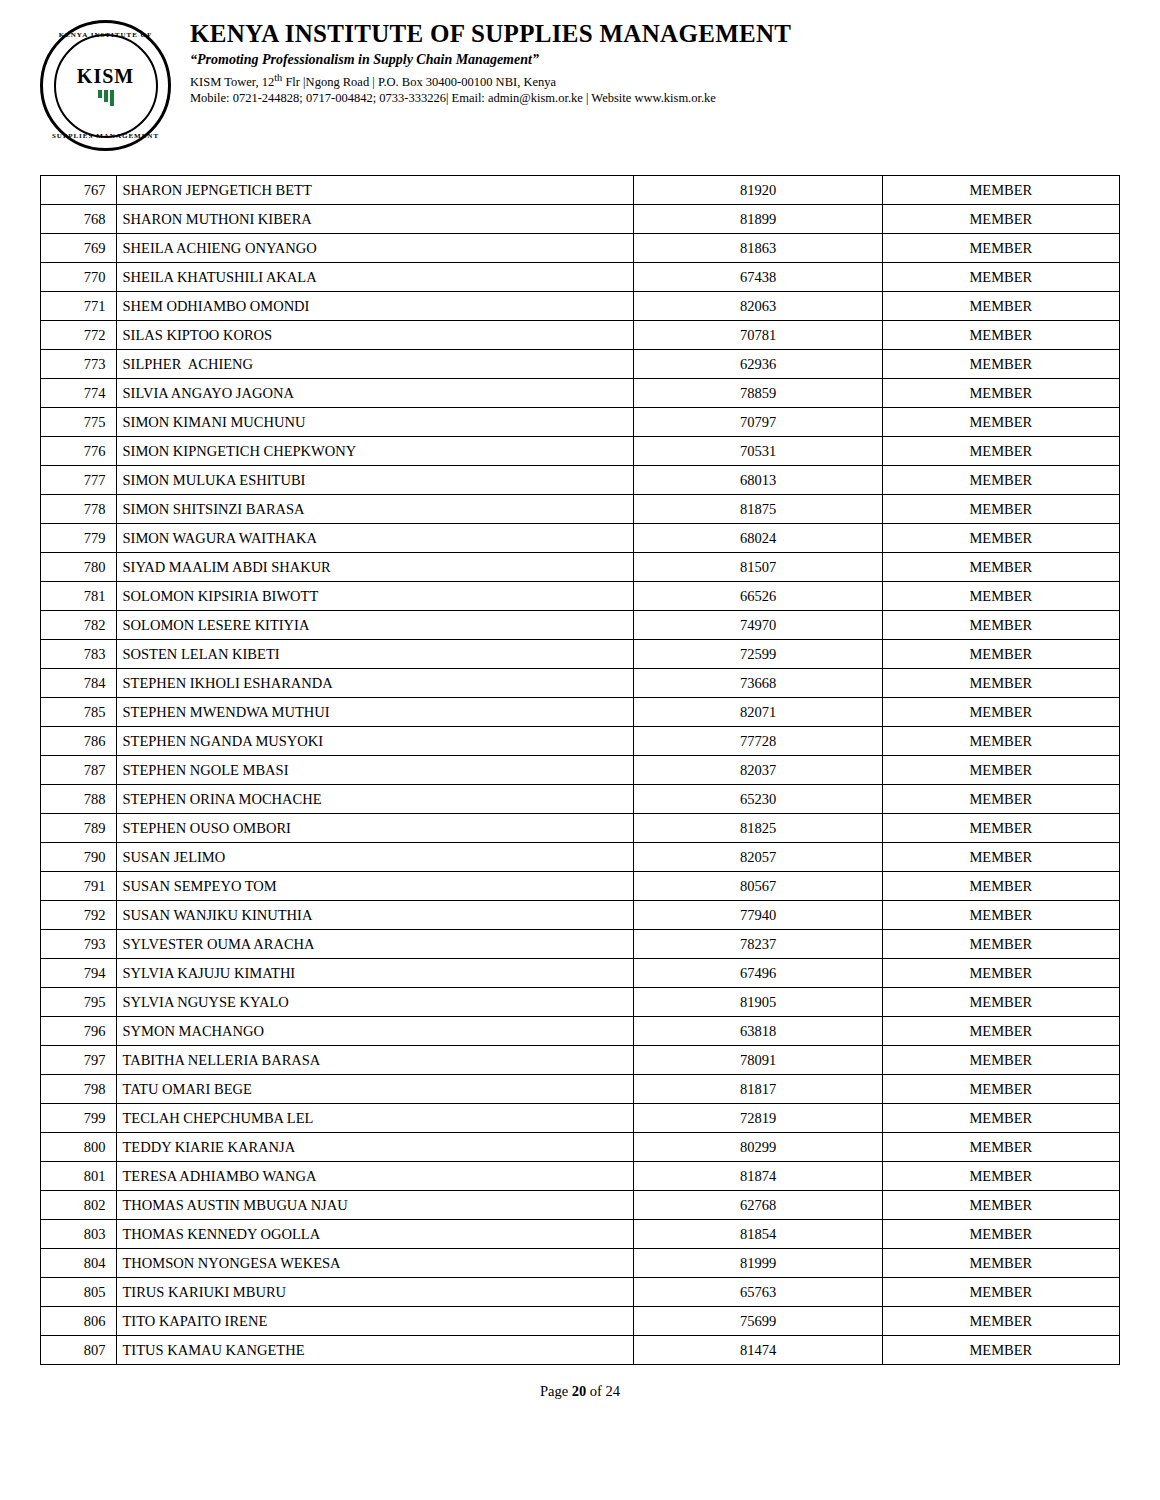KENYA INSTITUTE OF
KISM
SUPPLIES MANAGEMENT
KENYA INSTITUTE OF SUPPLIES MANAGEMENT
“Promoting Professionalism in Supply Chain Management”
KISM Tower, 12th Flr |Ngong Road | P.O. Box 30400-00100 NBI, Kenya
Mobile: 0721-244828; 0717-004842; 0733-333226| Email: admin@kism.or.ke | Website www.kism.or.ke
| 767 | SHARON JEPNGETICH BETT | 81920 | MEMBER |
| 768 | SHARON MUTHONI KIBERA | 81899 | MEMBER |
| 769 | SHEILA ACHIENG ONYANGO | 81863 | MEMBER |
| 770 | SHEILA KHATUSHILI AKALA | 67438 | MEMBER |
| 771 | SHEM ODHIAMBO OMONDI | 82063 | MEMBER |
| 772 | SILAS KIPTOO KOROS | 70781 | MEMBER |
| 773 | SILPHER ACHIENG | 62936 | MEMBER |
| 774 | SILVIA ANGAYO JAGONA | 78859 | MEMBER |
| 775 | SIMON KIMANI MUCHUNU | 70797 | MEMBER |
| 776 | SIMON KIPNGETICH CHEPKWONY | 70531 | MEMBER |
| 777 | SIMON MULUKA ESHITUBI | 68013 | MEMBER |
| 778 | SIMON SHITSINZI BARASA | 81875 | MEMBER |
| 779 | SIMON WAGURA WAITHAKA | 68024 | MEMBER |
| 780 | SIYAD MAALIM ABDI SHAKUR | 81507 | MEMBER |
| 781 | SOLOMON KIPSIRIA BIWOTT | 66526 | MEMBER |
| 782 | SOLOMON LESERE KITIYIA | 74970 | MEMBER |
| 783 | SOSTEN LELAN KIBETI | 72599 | MEMBER |
| 784 | STEPHEN IKHOLI ESHARANDA | 73668 | MEMBER |
| 785 | STEPHEN MWENDWA MUTHUI | 82071 | MEMBER |
| 786 | STEPHEN NGANDA MUSYOKI | 77728 | MEMBER |
| 787 | STEPHEN NGOLE MBASI | 82037 | MEMBER |
| 788 | STEPHEN ORINA MOCHACHE | 65230 | MEMBER |
| 789 | STEPHEN OUSO OMBORI | 81825 | MEMBER |
| 790 | SUSAN JELIMO | 82057 | MEMBER |
| 791 | SUSAN SEMPEYO TOM | 80567 | MEMBER |
| 792 | SUSAN WANJIKU KINUTHIA | 77940 | MEMBER |
| 793 | SYLVESTER OUMA ARACHA | 78237 | MEMBER |
| 794 | SYLVIA KAJUJU KIMATHI | 67496 | MEMBER |
| 795 | SYLVIA NGUYSE KYALO | 81905 | MEMBER |
| 796 | SYMON MACHANGO | 63818 | MEMBER |
| 797 | TABITHA NELLERIA BARASA | 78091 | MEMBER |
| 798 | TATU OMARI BEGE | 81817 | MEMBER |
| 799 | TECLAH CHEPCHUMBA LEL | 72819 | MEMBER |
| 800 | TEDDY KIARIE KARANJA | 80299 | MEMBER |
| 801 | TERESA ADHIAMBO WANGA | 81874 | MEMBER |
| 802 | THOMAS AUSTIN MBUGUA NJAU | 62768 | MEMBER |
| 803 | THOMAS KENNEDY OGOLLA | 81854 | MEMBER |
| 804 | THOMSON NYONGESA WEKESA | 81999 | MEMBER |
| 805 | TIRUS KARIUKI MBURU | 65763 | MEMBER |
| 806 | TITO KAPAITO IRENE | 75699 | MEMBER |
| 807 | TITUS KAMAU KANGETHE | 81474 | MEMBER |
Page 20 of 24